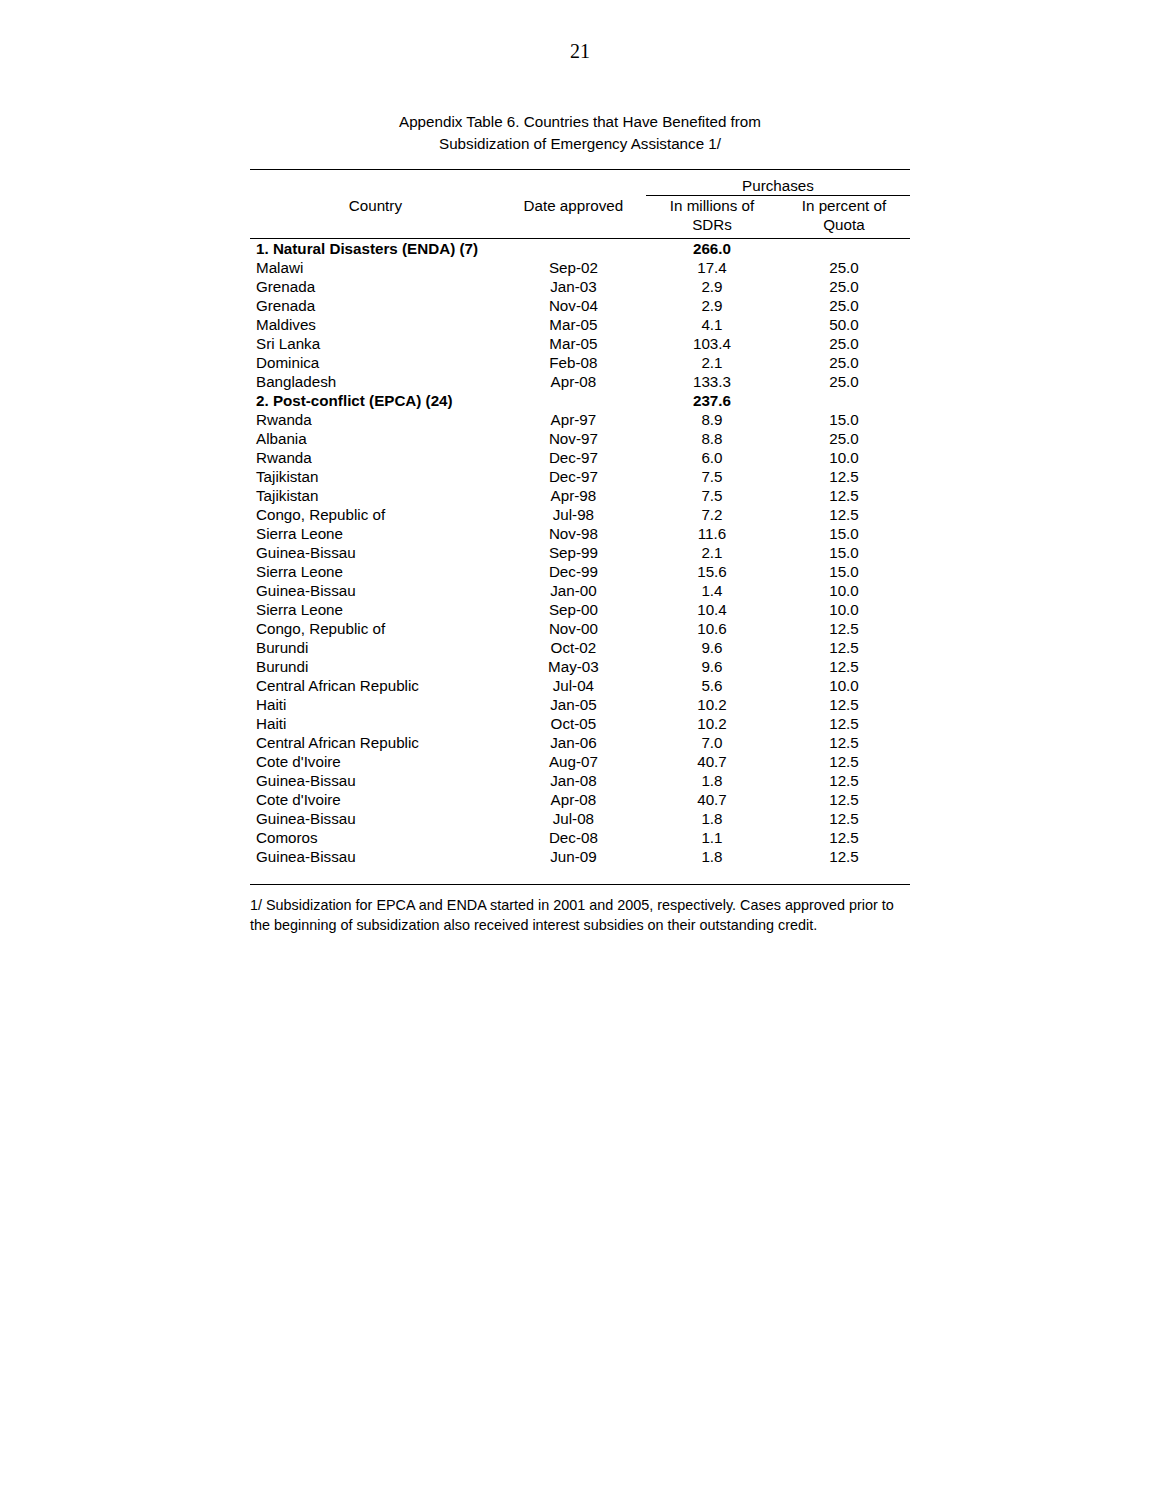21
Appendix Table 6. Countries that Have Benefited from
Subsidization of Emergency Assistance 1/
| | | Purchases |
| Country | Date approved | In millions of | In percent of |
| | | SDRs | Quota |
| 1. Natural Disasters (ENDA) (7) | 266.0 | |
| Malawi | Sep-02 | 17.4 | 25.0 |
| Grenada | Jan-03 | 2.9 | 25.0 |
| Grenada | Nov-04 | 2.9 | 25.0 |
| Maldives | Mar-05 | 4.1 | 50.0 |
| Sri Lanka | Mar-05 | 103.4 | 25.0 |
| Dominica | Feb-08 | 2.1 | 25.0 |
| Bangladesh | Apr-08 | 133.3 | 25.0 |
| 2. Post-conflict (EPCA) (24) | 237.6 | |
| Rwanda | Apr-97 | 8.9 | 15.0 |
| Albania | Nov-97 | 8.8 | 25.0 |
| Rwanda | Dec-97 | 6.0 | 10.0 |
| Tajikistan | Dec-97 | 7.5 | 12.5 |
| Tajikistan | Apr-98 | 7.5 | 12.5 |
| Congo, Republic of | Jul-98 | 7.2 | 12.5 |
| Sierra Leone | Nov-98 | 11.6 | 15.0 |
| Guinea-Bissau | Sep-99 | 2.1 | 15.0 |
| Sierra Leone | Dec-99 | 15.6 | 15.0 |
| Guinea-Bissau | Jan-00 | 1.4 | 10.0 |
| Sierra Leone | Sep-00 | 10.4 | 10.0 |
| Congo, Republic of | Nov-00 | 10.6 | 12.5 |
| Burundi | Oct-02 | 9.6 | 12.5 |
| Burundi | May-03 | 9.6 | 12.5 |
| Central African Republic | Jul-04 | 5.6 | 10.0 |
| Haiti | Jan-05 | 10.2 | 12.5 |
| Haiti | Oct-05 | 10.2 | 12.5 |
| Central African Republic | Jan-06 | 7.0 | 12.5 |
| Cote d'Ivoire | Aug-07 | 40.7 | 12.5 |
| Guinea-Bissau | Jan-08 | 1.8 | 12.5 |
| Cote d'Ivoire | Apr-08 | 40.7 | 12.5 |
| Guinea-Bissau | Jul-08 | 1.8 | 12.5 |
| Comoros | Dec-08 | 1.1 | 12.5 |
| Guinea-Bissau | Jun-09 | 1.8 | 12.5 |
1/ Subsidization for EPCA and ENDA started in 2001 and 2005, respectively. Cases approved prior to the beginning of subsidization also received interest subsidies on their outstanding credit.